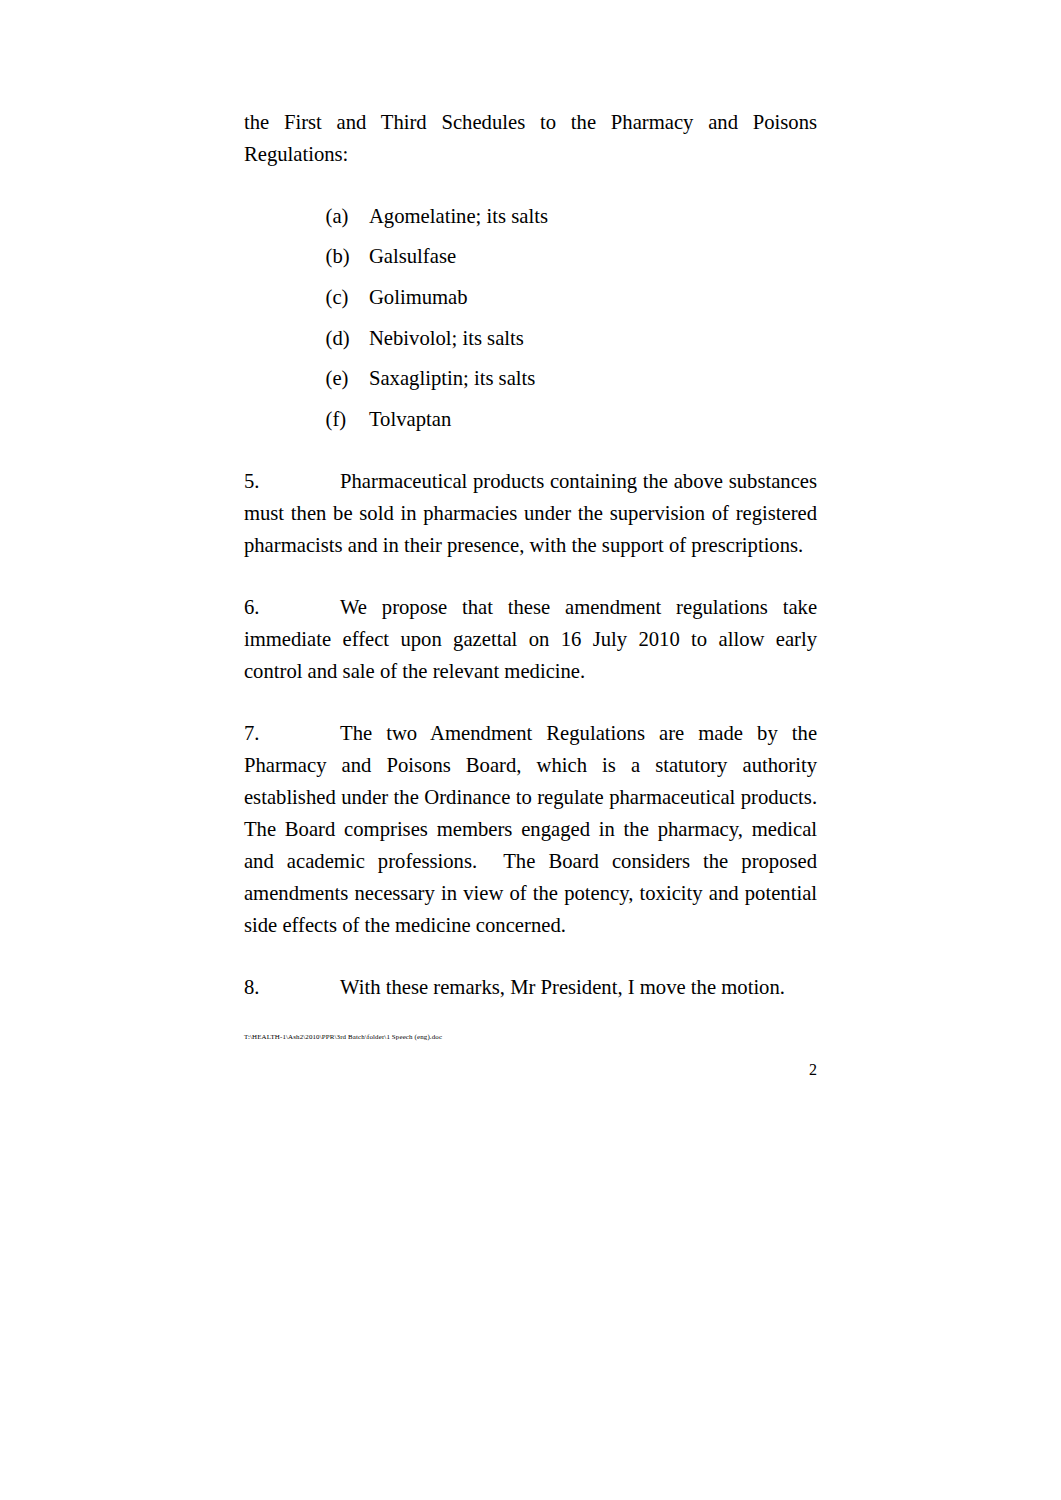the First and Third Schedules to the Pharmacy and Poisons Regulations:
(a) Agomelatine; its salts
(b) Galsulfase
(c) Golimumab
(d) Nebivolol; its salts
(e) Saxagliptin; its salts
(f) Tolvaptan
5. Pharmaceutical products containing the above substances must then be sold in pharmacies under the supervision of registered pharmacists and in their presence, with the support of prescriptions.
6. We propose that these amendment regulations take immediate effect upon gazettal on 16 July 2010 to allow early control and sale of the relevant medicine.
7. The two Amendment Regulations are made by the Pharmacy and Poisons Board, which is a statutory authority established under the Ordinance to regulate pharmaceutical products. The Board comprises members engaged in the pharmacy, medical and academic professions. The Board considers the proposed amendments necessary in view of the potency, toxicity and potential side effects of the medicine concerned.
8. With these remarks, Mr President, I move the motion.
T:\HEALTH-1\Ash2\2010\PPR\3rd Batch\folder\1 Speech (eng).doc
2